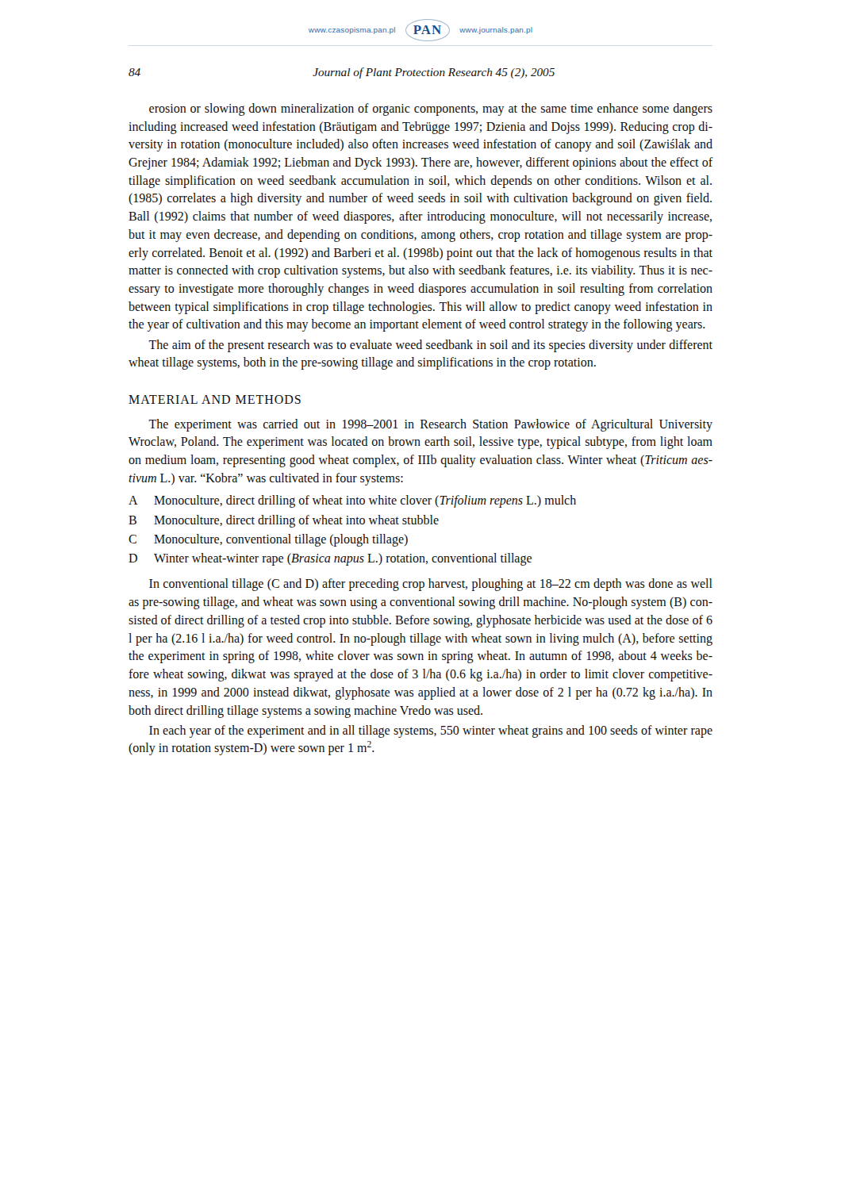www.czasopisma.pan.pl PAN www.journals.pan.pl
84 Journal of Plant Protection Research 45 (2), 2005
erosion or slowing down mineralization of organic components, may at the same time enhance some dangers including increased weed infestation (Bräutigam and Tebrügge 1997; Dzienia and Dojss 1999). Reducing crop diversity in rotation (monoculture included) also often increases weed infestation of canopy and soil (Zawiślak and Grejner 1984; Adamiak 1992; Liebman and Dyck 1993). There are, however, different opinions about the effect of tillage simplification on weed seedbank accumulation in soil, which depends on other conditions. Wilson et al. (1985) correlates a high diversity and number of weed seeds in soil with cultivation background on given field. Ball (1992) claims that number of weed diaspores, after introducing monoculture, will not necessarily increase, but it may even decrease, and depending on conditions, among others, crop rotation and tillage system are properly correlated. Benoit et al. (1992) and Barberi et al. (1998b) point out that the lack of homogenous results in that matter is connected with crop cultivation systems, but also with seedbank features, i.e. its viability. Thus it is necessary to investigate more thoroughly changes in weed diaspores accumulation in soil resulting from correlation between typical simplifications in crop tillage technologies. This will allow to predict canopy weed infestation in the year of cultivation and this may become an important element of weed control strategy in the following years.
The aim of the present research was to evaluate weed seedbank in soil and its species diversity under different wheat tillage systems, both in the pre-sowing tillage and simplifications in the crop rotation.
Material and methods
The experiment was carried out in 1998–2001 in Research Station Pawłowice of Agricultural University Wroclaw, Poland. The experiment was located on brown earth soil, lessive type, typical subtype, from light loam on medium loam, representing good wheat complex, of IIIb quality evaluation class. Winter wheat (Triticum aestivum L.) var. “Kobra” was cultivated in four systems:
AMonoculture, direct drilling of wheat into white clover (Trifolium repens L.) mulch
BMonoculture, direct drilling of wheat into wheat stubble
CMonoculture, conventional tillage (plough tillage)
DWinter wheat-winter rape (Brasica napus L.) rotation, conventional tillage
In conventional tillage (C and D) after preceding crop harvest, ploughing at 18–22 cm depth was done as well as pre-sowing tillage, and wheat was sown using a conventional sowing drill machine. No-plough system (B) consisted of direct drilling of a tested crop into stubble. Before sowing, glyphosate herbicide was used at the dose of 6 l per ha (2.16 l i.a./ha) for weed control. In no-plough tillage with wheat sown in living mulch (A), before setting the experiment in spring of 1998, white clover was sown in spring wheat. In autumn of 1998, about 4 weeks before wheat sowing, dikwat was sprayed at the dose of 3 l/ha (0.6 kg i.a./ha) in order to limit clover competitiveness, in 1999 and 2000 instead dikwat, glyphosate was applied at a lower dose of 2 l per ha (0.72 kg i.a./ha). In both direct drilling tillage systems a sowing machine Vredo was used.
In each year of the experiment and in all tillage systems, 550 winter wheat grains and 100 seeds of winter rape (only in rotation system-D) were sown per 1 m2.